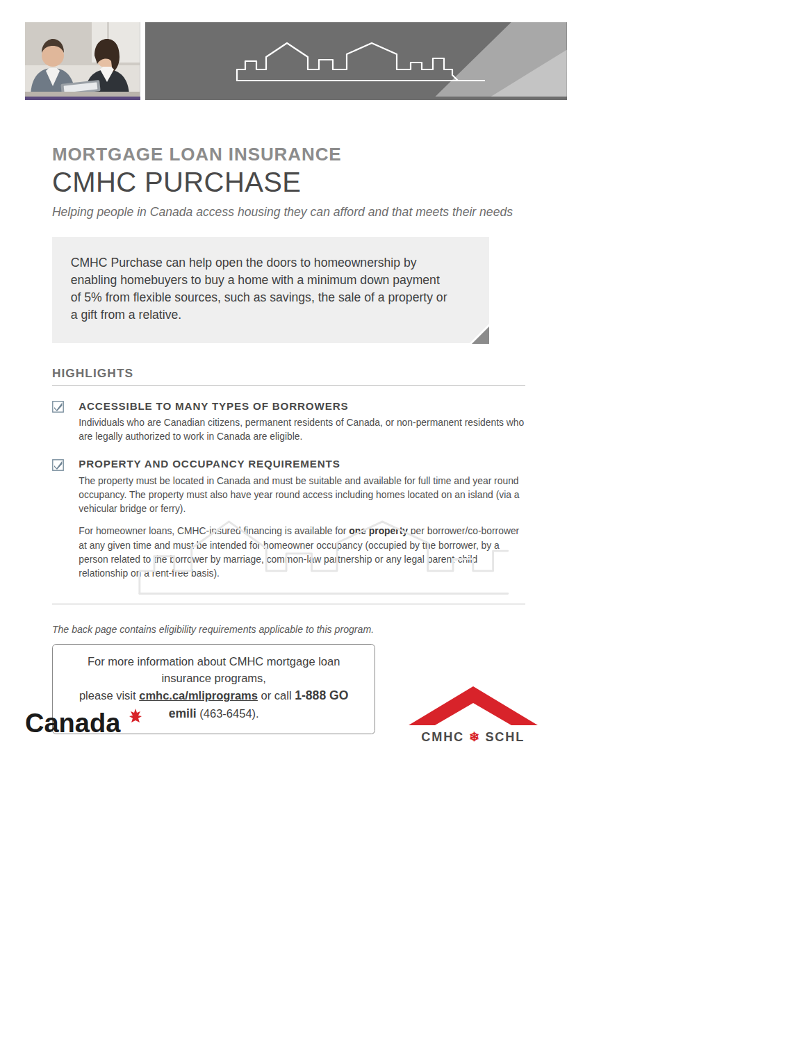Mortgage Loan Insurance
CMHC Purchase
Helping people in Canada access housing they can afford and that meets their needs
CMHC Purchase can help open the doors to homeownership by enabling homebuyers to buy a home with a minimum down payment of 5% from flexible sources, such as savings, the sale of a property or a gift from a relative.
Highlights
Accessible to many types of borrowers
Individuals who are Canadian citizens, permanent residents of Canada, or non-permanent residents who are legally authorized to work in Canada are eligible.
Property and occupancy requirements
The property must be located in Canada and must be suitable and available for full time and year round occupancy. The property must also have year round access including homes located on an island (via a vehicular bridge or ferry).
For homeowner loans, CMHC-insured financing is available for one property per borrower/co-borrower at any given time and must be intended for homeowner occupancy (occupied by the borrower, by a person related to the borrower by marriage, common-law partnership or any legal parent-child relationship on a rent-free basis).
The back page contains eligibility requirements applicable to this program.
For more information about CMHC mortgage loan insurance programs,
please visit cmhc.ca/mliprograms or call 1-888 GO emili (463-6454).
Canada
CMHC ❄ SCHL